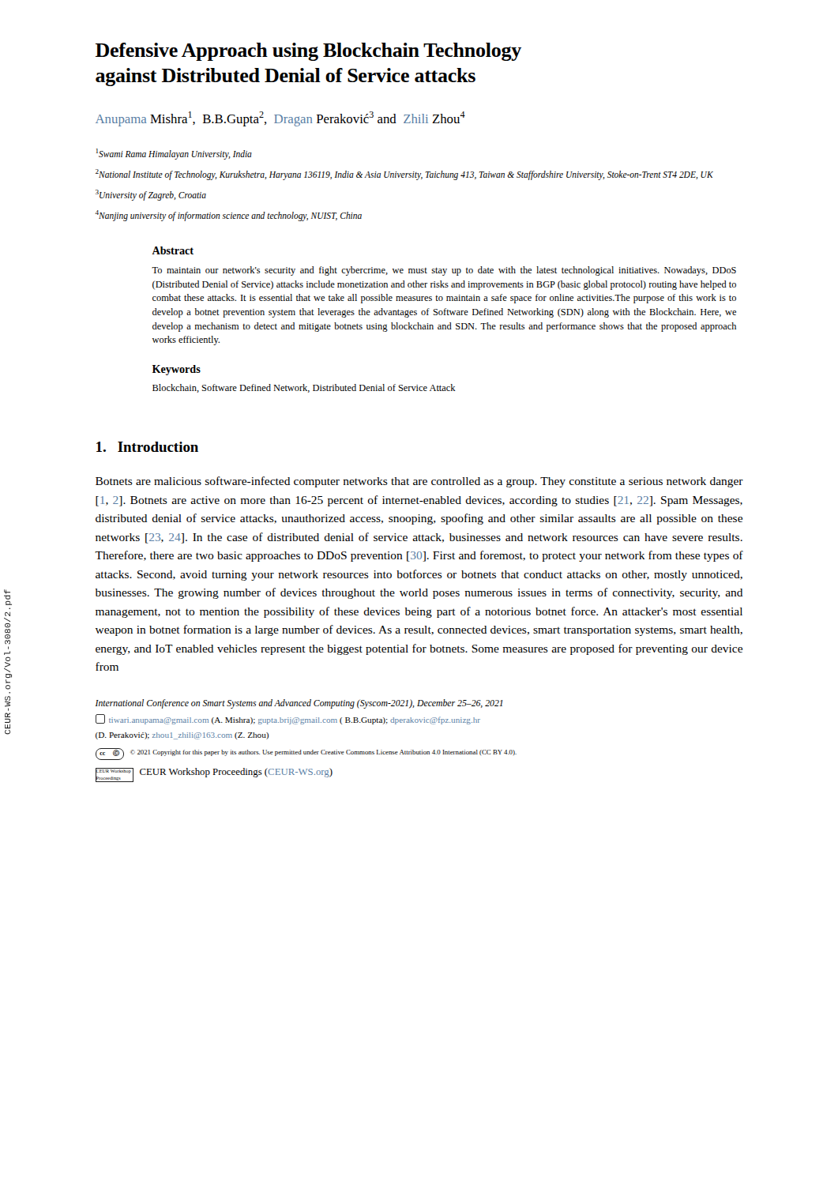CEUR-WS.org/Vol-3080/2.pdf
Defensive Approach using Blockchain Technology
against Distributed Denial of Service attacks
Anupama Mishra1, B.B.Gupta2, Dragan Peraković3 and Zhili Zhou4
1Swami Rama Himalayan University, India
2National Institute of Technology, Kurukshetra, Haryana 136119, India & Asia University, Taichung 413, Taiwan & Staffordshire University, Stoke-on-Trent ST4 2DE, UK
3University of Zagreb, Croatia
4Nanjing university of information science and technology, NUIST, China
Abstract
To maintain our network's security and fight cybercrime, we must stay up to date with the latest technological initiatives. Nowadays, DDoS (Distributed Denial of Service) attacks include monetization and other risks and improvements in BGP (basic global protocol) routing have helped to combat these attacks. It is essential that we take all possible measures to maintain a safe space for online activities.The purpose of this work is to develop a botnet prevention system that leverages the advantages of Software Defined Networking (SDN) along with the Blockchain. Here, we develop a mechanism to detect and mitigate botnets using blockchain and SDN. The results and performance shows that the proposed approach works efficiently.
Keywords
Blockchain, Software Defined Network, Distributed Denial of Service Attack
1. Introduction
Botnets are malicious software-infected computer networks that are controlled as a group. They constitute a serious network danger [1, 2]. Botnets are active on more than 16-25 percent of internet-enabled devices, according to studies [21, 22]. Spam Messages, distributed denial of service attacks, unauthorized access, snooping, spoofing and other similar assaults are all possible on these networks [23, 24]. In the case of distributed denial of service attack, businesses and network resources can have severe results. Therefore, there are two basic approaches to DDoS prevention [30]. First and foremost, to protect your network from these types of attacks. Second, avoid turning your network resources into botforces or botnets that conduct attacks on other, mostly unnoticed, businesses. The growing number of devices throughout the world poses numerous issues in terms of connectivity, security, and management, not to mention the possibility of these devices being part of a notorious botnet force. An attacker's most essential weapon in botnet formation is a large number of devices. As a result, connected devices, smart transportation systems, smart health, energy, and IoT enabled vehicles represent the biggest potential for botnets. Some measures are proposed for preventing our device from
International Conference on Smart Systems and Advanced Computing (Syscom-2021), December 25–26, 2021
tiwari.anupama@gmail.com (A. Mishra); gupta.brij@gmail.com ( B.B.Gupta); dperakovic@fpz.unizg.hr
(D. Peraković); zhou1_zhili@163.com (Z. Zhou)
ccⒸ
© 2021 Copyright for this paper by its authors. Use permitted under Creative Commons License Attribution 4.0 International (CC BY 4.0).
CEUR Workshop Proceedings
CEUR Workshop Proceedings (CEUR-WS.org)